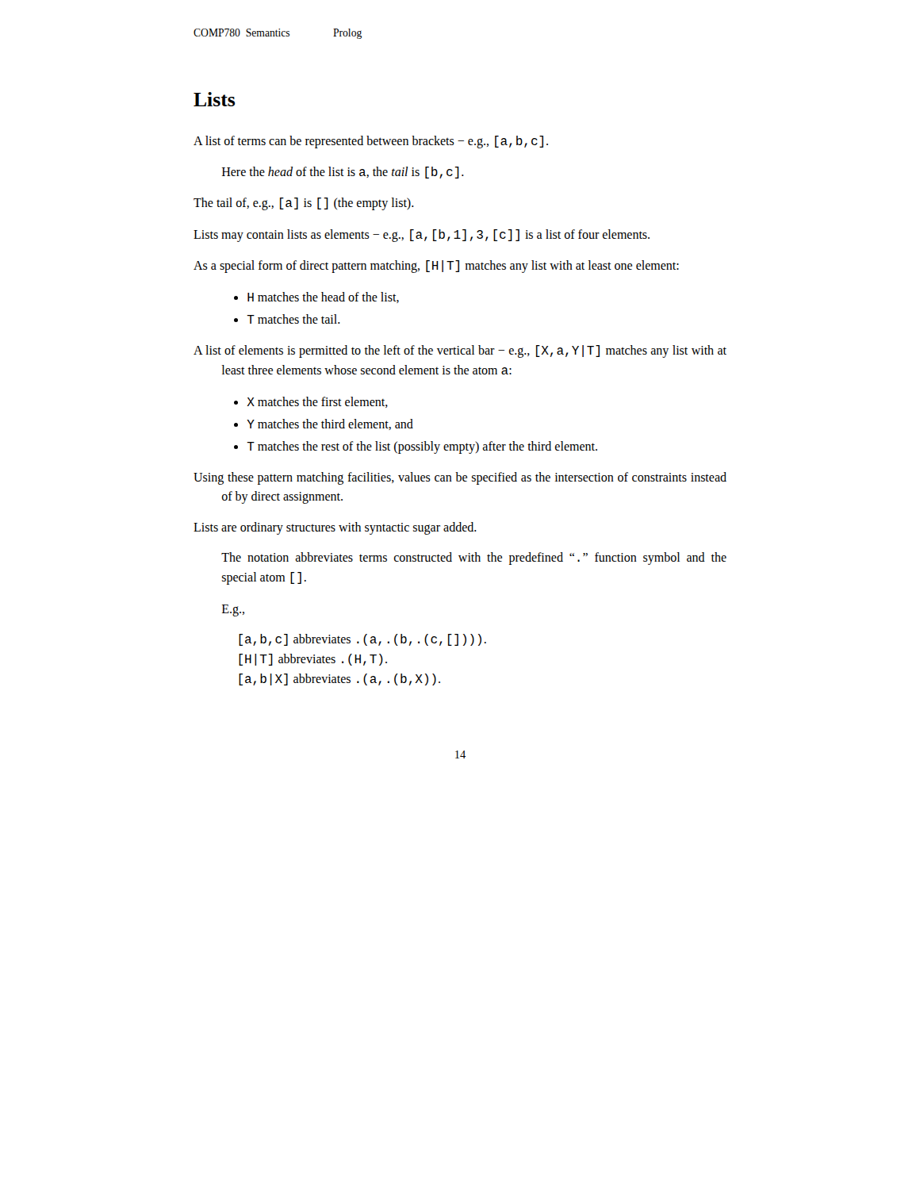COMP780 Semantics Prolog
Lists
A list of terms can be represented between brackets − e.g., [a,b,c].
Here the head of the list is a, the tail is [b,c].
The tail of, e.g., [a] is [] (the empty list).
Lists may contain lists as elements − e.g., [a,[b,1],3,[c]] is a list of four elements.
As a special form of direct pattern matching, [H|T] matches any list with at least one element:
H matches the head of the list,
T matches the tail.
A list of elements is permitted to the left of the vertical bar − e.g., [X,a,Y|T] matches any list with at least three elements whose second element is the atom a:
X matches the first element,
Y matches the third element, and
T matches the rest of the list (possibly empty) after the third element.
Using these pattern matching facilities, values can be specified as the intersection of constraints instead of by direct assignment.
Lists are ordinary structures with syntactic sugar added.
The notation abbreviates terms constructed with the predefined “.” function symbol and the special atom [].
E.g.,
[a,b,c] abbreviates .(a,.(b,.(c,[]))).
[H|T] abbreviates .(H,T).
[a,b|X] abbreviates .(a,.(b,X)).
14